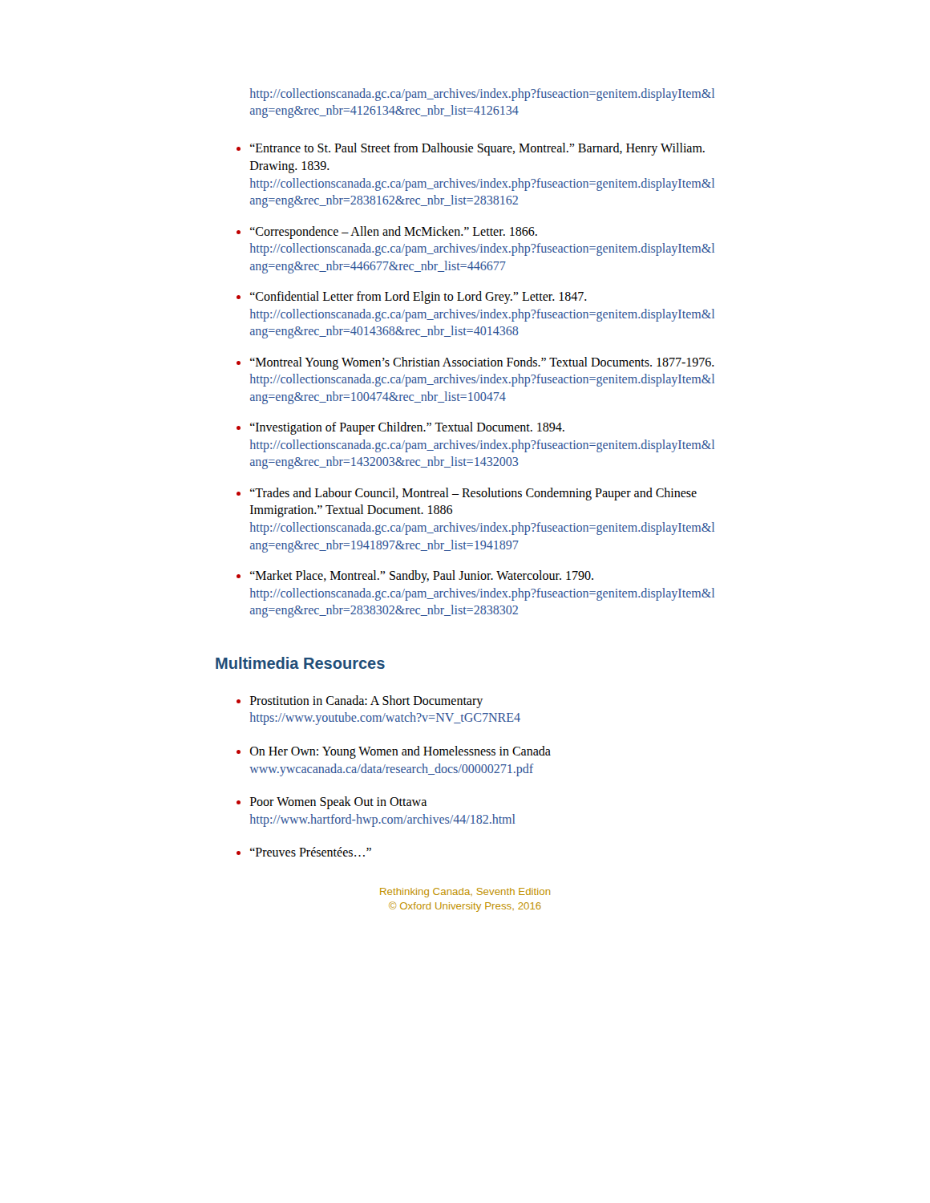http://collectionscanada.gc.ca/pam_archives/index.php?fuseaction=genitem.displayItem&lang=eng&rec_nbr=4126134&rec_nbr_list=4126134
“Entrance to St. Paul Street from Dalhousie Square, Montreal.” Barnard, Henry William. Drawing. 1839.
http://collectionscanada.gc.ca/pam_archives/index.php?fuseaction=genitem.displayItem&lang=eng&rec_nbr=2838162&rec_nbr_list=2838162
“Correspondence – Allen and McMicken.” Letter. 1866.
http://collectionscanada.gc.ca/pam_archives/index.php?fuseaction=genitem.displayItem&lang=eng&rec_nbr=446677&rec_nbr_list=446677
“Confidential Letter from Lord Elgin to Lord Grey.” Letter. 1847.
http://collectionscanada.gc.ca/pam_archives/index.php?fuseaction=genitem.displayItem&lang=eng&rec_nbr=4014368&rec_nbr_list=4014368
“Montreal Young Women’s Christian Association Fonds.” Textual Documents. 1877-1976.
http://collectionscanada.gc.ca/pam_archives/index.php?fuseaction=genitem.displayItem&lang=eng&rec_nbr=100474&rec_nbr_list=100474
“Investigation of Pauper Children.” Textual Document. 1894.
http://collectionscanada.gc.ca/pam_archives/index.php?fuseaction=genitem.displayItem&lang=eng&rec_nbr=1432003&rec_nbr_list=1432003
“Trades and Labour Council, Montreal – Resolutions Condemning Pauper and Chinese Immigration.” Textual Document. 1886
http://collectionscanada.gc.ca/pam_archives/index.php?fuseaction=genitem.displayItem&lang=eng&rec_nbr=1941897&rec_nbr_list=1941897
“Market Place, Montreal.” Sandby, Paul Junior. Watercolour. 1790.
http://collectionscanada.gc.ca/pam_archives/index.php?fuseaction=genitem.displayItem&lang=eng&rec_nbr=2838302&rec_nbr_list=2838302
Multimedia Resources
Prostitution in Canada: A Short Documentary
https://www.youtube.com/watch?v=NV_tGC7NRE4
On Her Own: Young Women and Homelessness in Canada
www.ywcacanada.ca/data/research_docs/00000271.pdf
Poor Women Speak Out in Ottawa
http://www.hartford-hwp.com/archives/44/182.html
“Preuves Présentées…”
Rethinking Canada, Seventh Edition
© Oxford University Press, 2016